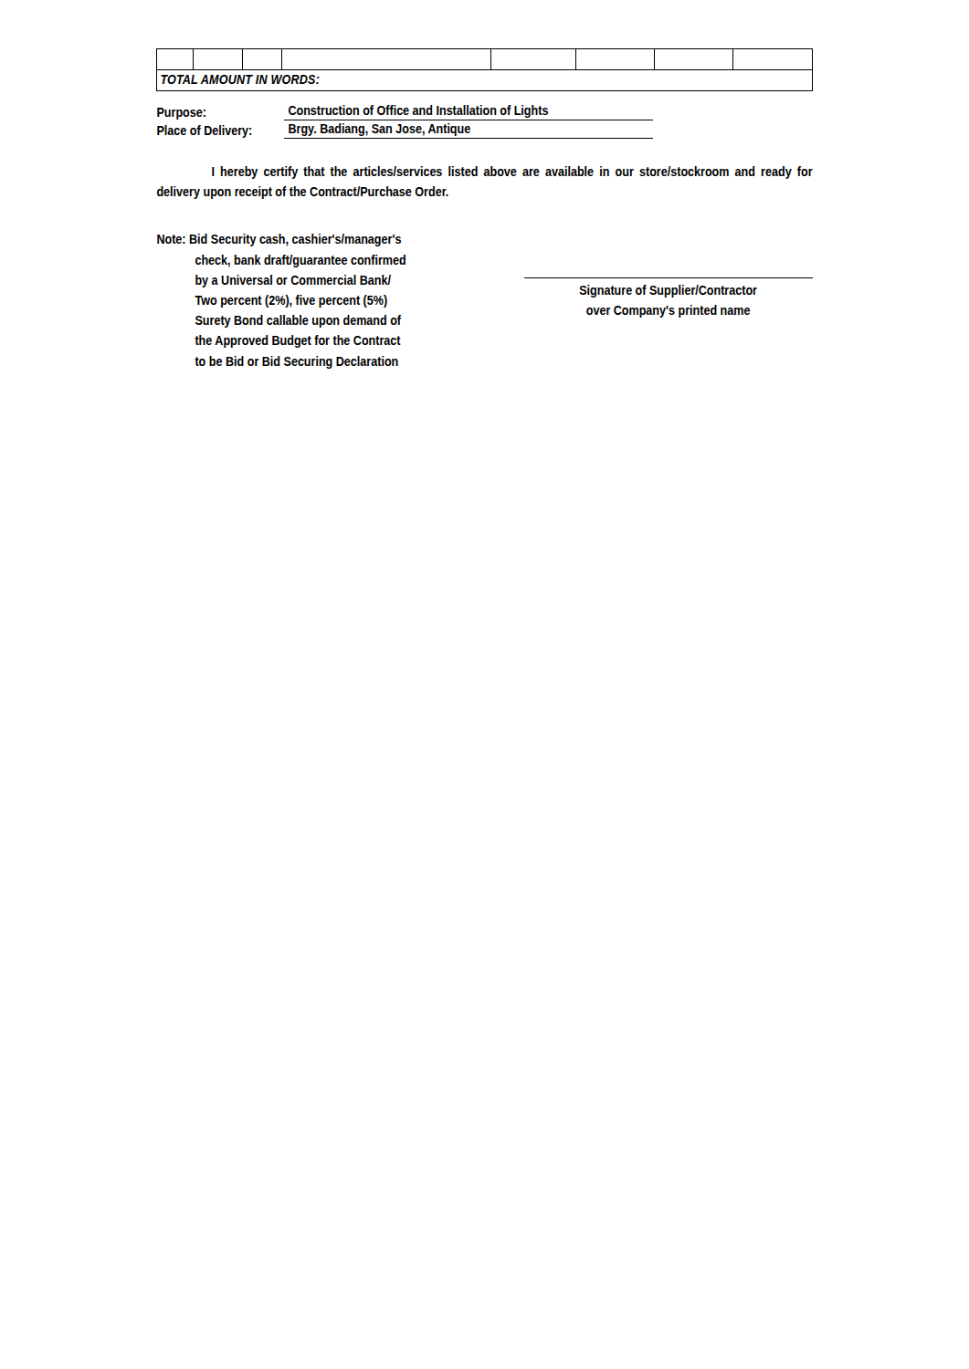| TOTAL AMOUNT IN WORDS: |
Purpose:
Construction of Office and Installation of Lights
Place of Delivery:
Brgy. Badiang, San Jose, Antique
I hereby certify that the articles/services listed above are available in our store/stockroom and ready for delivery upon receipt of the Contract/Purchase Order.
Note: Bid Security cash, cashier's/manager's
check, bank draft/guarantee confirmed
by a Universal or Commercial Bank/
Two percent (2%), five percent (5%)
Surety Bond callable upon demand of
the Approved Budget for the Contract
to be Bid or Bid Securing Declaration
Signature of Supplier/Contractor
over Company's printed name